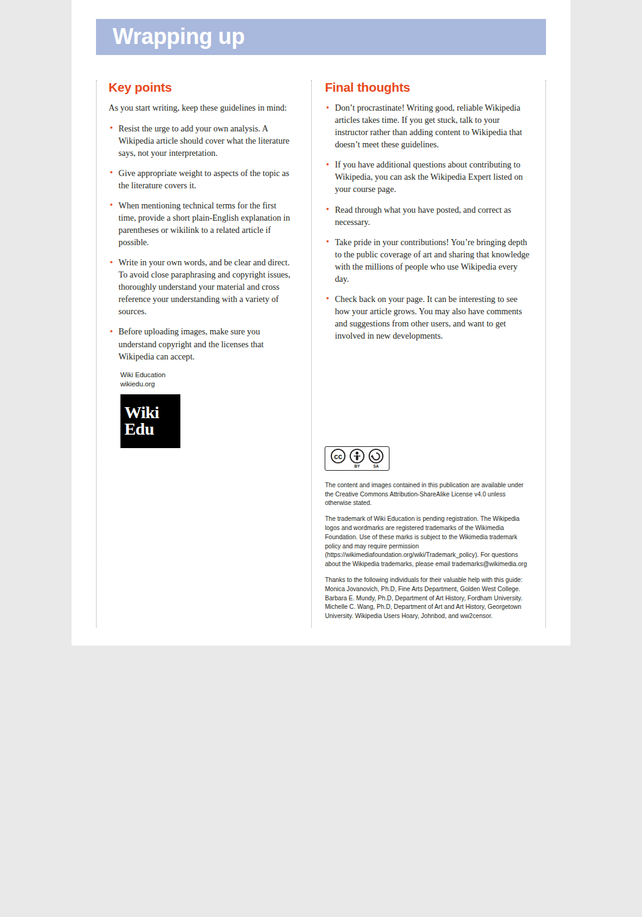Wrapping up
Key points
As you start writing, keep these guidelines in mind:
Resist the urge to add your own analysis. A Wikipedia article should cover what the literature says, not your interpretation.
Give appropriate weight to aspects of the topic as the literature covers it.
When mentioning technical terms for the first time, provide a short plain-English explanation in parentheses or wikilink to a related article if possible.
Write in your own words, and be clear and direct. To avoid close paraphrasing and copyright issues, thoroughly understand your material and cross reference your understanding with a variety of sources.
Before uploading images, make sure you understand copyright and the licenses that Wikipedia can accept.
Wiki Education
wikiedu.org
Wiki Edu
Final thoughts
Don’t procrastinate! Writing good, reliable Wikipedia articles takes time. If you get stuck, talk to your instructor rather than adding content to Wikipedia that doesn’t meet these guidelines.
If you have additional questions about contributing to Wikipedia, you can ask the Wikipedia Expert listed on your course page.
Read through what you have posted, and correct as necessary.
Take pride in your contributions! You’re bringing depth to the public coverage of art and sharing that knowledge with the millions of people who use Wikipedia every day.
Check back on your page. It can be interesting to see how your article grows. You may also have comments and suggestions from other users, and want to get involved in new developments.
cc BY SA
The content and images contained in this publication are available under the Creative Commons Attribution-ShareAlike License v4.0 unless otherwise stated.
The trademark of Wiki Education is pending registration. The Wikipedia logos and wordmarks are registered trademarks of the Wikimedia Foundation. Use of these marks is subject to the Wikimedia trademark policy and may require permission (https://wikimediafoundation.org/wiki/Trademark_policy). For questions about the Wikipedia trademarks, please email trademarks@wikimedia.org
Thanks to the following individuals for their valuable help with this guide: Monica Jovanovich, Ph.D, Fine Arts Department, Golden West College. Barbara E. Mundy, Ph.D, Department of Art History, Fordham University. Michelle C. Wang, Ph.D, Department of Art and Art History, Georgetown University. Wikipedia Users Hoary, Johnbod, and ww2censor.